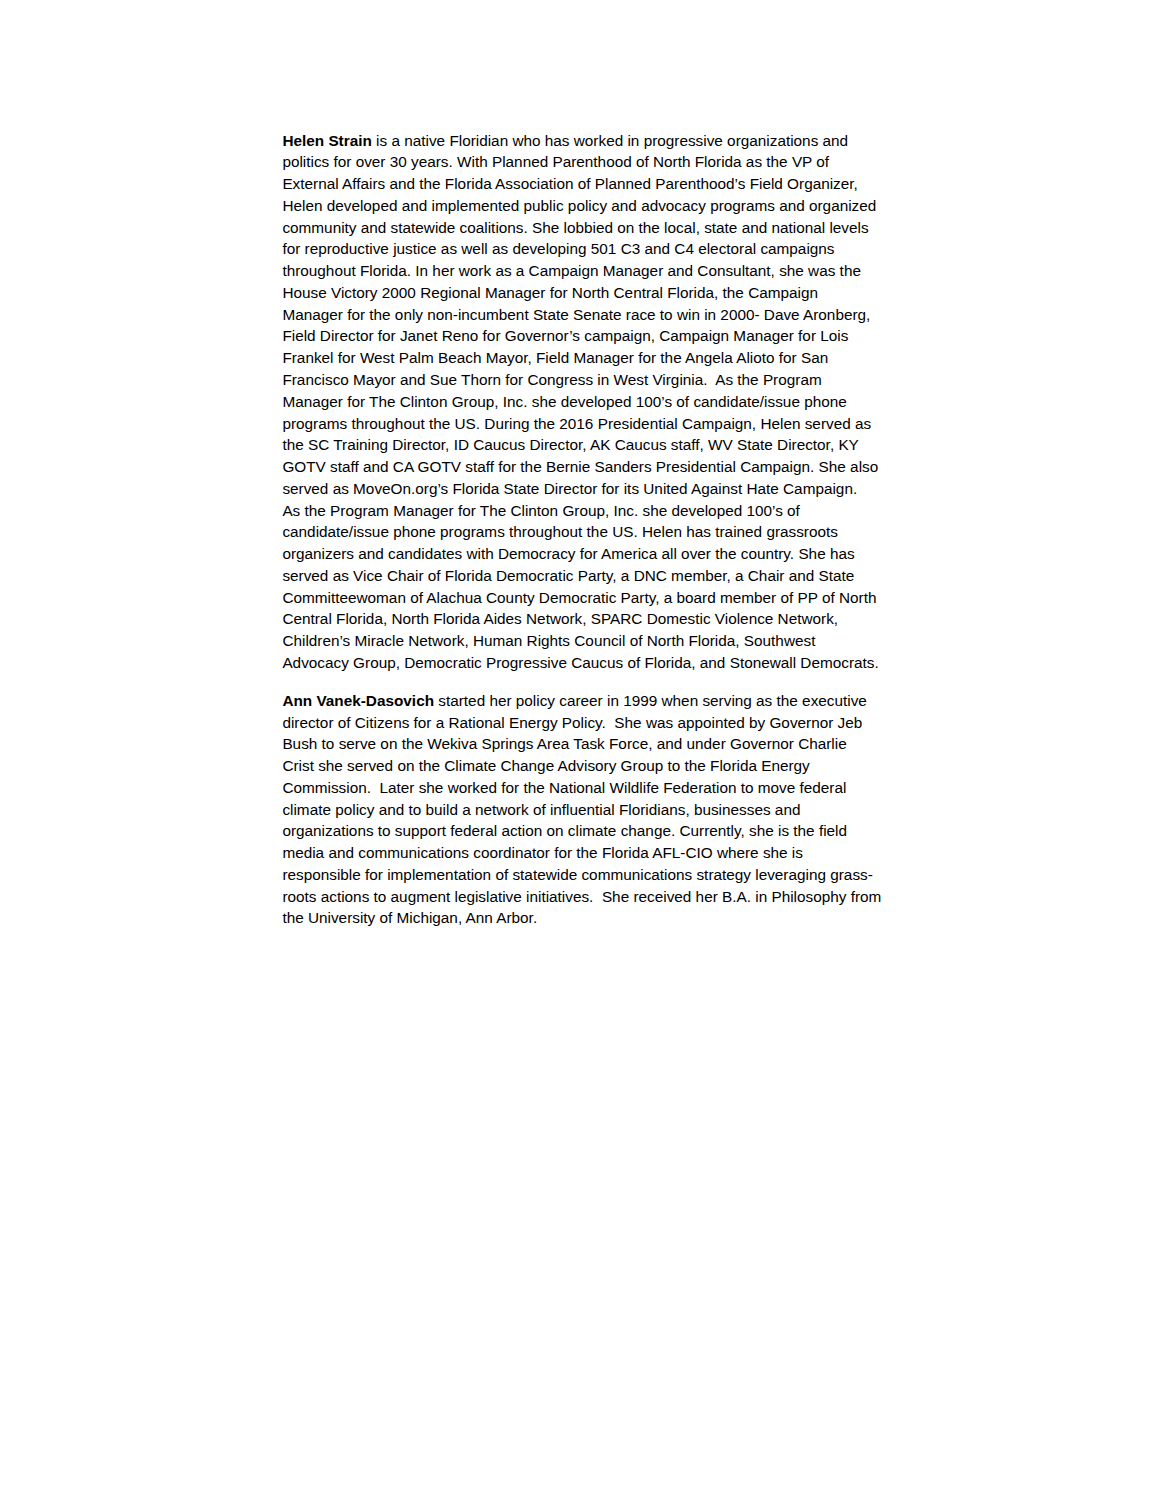Helen Strain is a native Floridian who has worked in progressive organizations and politics for over 30 years. With Planned Parenthood of North Florida as the VP of External Affairs and the Florida Association of Planned Parenthood’s Field Organizer, Helen developed and implemented public policy and advocacy programs and organized community and statewide coalitions. She lobbied on the local, state and national levels for reproductive justice as well as developing 501 C3 and C4 electoral campaigns throughout Florida. In her work as a Campaign Manager and Consultant, she was the House Victory 2000 Regional Manager for North Central Florida, the Campaign Manager for the only non-incumbent State Senate race to win in 2000- Dave Aronberg, Field Director for Janet Reno for Governor’s campaign, Campaign Manager for Lois Frankel for West Palm Beach Mayor, Field Manager for the Angela Alioto for San Francisco Mayor and Sue Thorn for Congress in West Virginia. As the Program Manager for The Clinton Group, Inc. she developed 100’s of candidate/issue phone programs throughout the US. During the 2016 Presidential Campaign, Helen served as the SC Training Director, ID Caucus Director, AK Caucus staff, WV State Director, KY GOTV staff and CA GOTV staff for the Bernie Sanders Presidential Campaign. She also served as MoveOn.org’s Florida State Director for its United Against Hate Campaign. As the Program Manager for The Clinton Group, Inc. she developed 100’s of candidate/issue phone programs throughout the US. Helen has trained grassroots organizers and candidates with Democracy for America all over the country. She has served as Vice Chair of Florida Democratic Party, a DNC member, a Chair and State Committeewoman of Alachua County Democratic Party, a board member of PP of North Central Florida, North Florida Aides Network, SPARC Domestic Violence Network, Children’s Miracle Network, Human Rights Council of North Florida, Southwest Advocacy Group, Democratic Progressive Caucus of Florida, and Stonewall Democrats.
Ann Vanek-Dasovich started her policy career in 1999 when serving as the executive director of Citizens for a Rational Energy Policy. She was appointed by Governor Jeb Bush to serve on the Wekiva Springs Area Task Force, and under Governor Charlie Crist she served on the Climate Change Advisory Group to the Florida Energy Commission. Later she worked for the National Wildlife Federation to move federal climate policy and to build a network of influential Floridians, businesses and organizations to support federal action on climate change. Currently, she is the field media and communications coordinator for the Florida AFL-CIO where she is responsible for implementation of statewide communications strategy leveraging grass-roots actions to augment legislative initiatives. She received her B.A. in Philosophy from the University of Michigan, Ann Arbor.